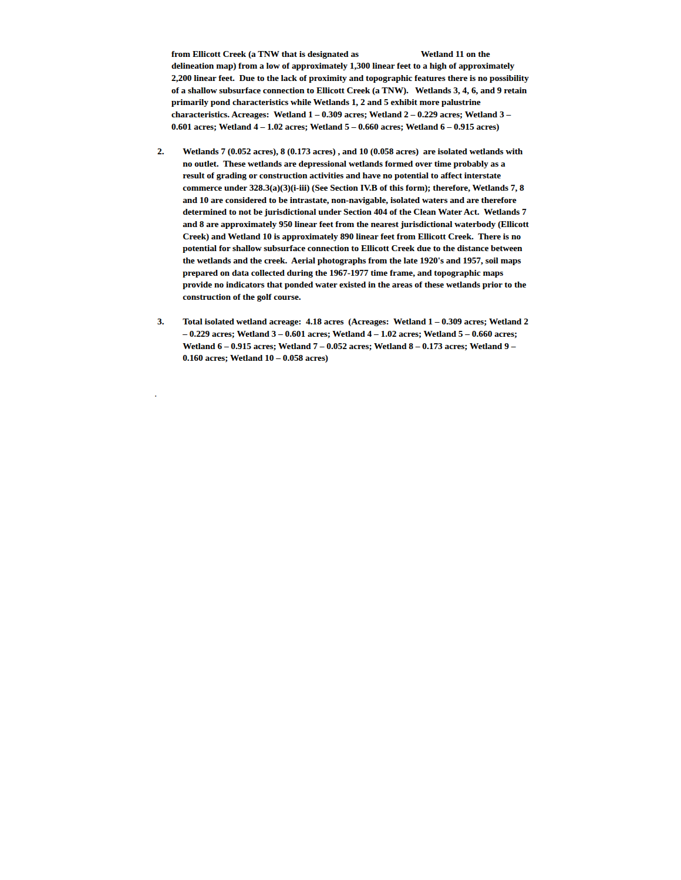from Ellicott Creek (a TNW that is designated as Wetland 11 on the delineation map) from a low of approximately 1,300 linear feet to a high of approximately 2,200 linear feet. Due to the lack of proximity and topographic features there is no possibility of a shallow subsurface connection to Ellicott Creek (a TNW). Wetlands 3, 4, 6, and 9 retain primarily pond characteristics while Wetlands 1, 2 and 5 exhibit more palustrine characteristics. Acreages: Wetland 1 – 0.309 acres; Wetland 2 – 0.229 acres; Wetland 3 – 0.601 acres; Wetland 4 – 1.02 acres; Wetland 5 – 0.660 acres; Wetland 6 – 0.915 acres)
2. Wetlands 7 (0.052 acres), 8 (0.173 acres) , and 10 (0.058 acres) are isolated wetlands with no outlet. These wetlands are depressional wetlands formed over time probably as a result of grading or construction activities and have no potential to affect interstate commerce under 328.3(a)(3)(i-iii) (See Section IV.B of this form); therefore, Wetlands 7, 8 and 10 are considered to be intrastate, non-navigable, isolated waters and are therefore determined to not be jurisdictional under Section 404 of the Clean Water Act. Wetlands 7 and 8 are approximately 950 linear feet from the nearest jurisdictional waterbody (Ellicott Creek) and Wetland 10 is approximately 890 linear feet from Ellicott Creek. There is no potential for shallow subsurface connection to Ellicott Creek due to the distance between the wetlands and the creek. Aerial photographs from the late 1920's and 1957, soil maps prepared on data collected during the 1967-1977 time frame, and topographic maps provide no indicators that ponded water existed in the areas of these wetlands prior to the construction of the golf course.
3. Total isolated wetland acreage: 4.18 acres (Acreages: Wetland 1 – 0.309 acres; Wetland 2 – 0.229 acres; Wetland 3 – 0.601 acres; Wetland 4 – 1.02 acres; Wetland 5 – 0.660 acres; Wetland 6 – 0.915 acres; Wetland 7 – 0.052 acres; Wetland 8 – 0.173 acres; Wetland 9 – 0.160 acres; Wetland 10 – 0.058 acres)
.